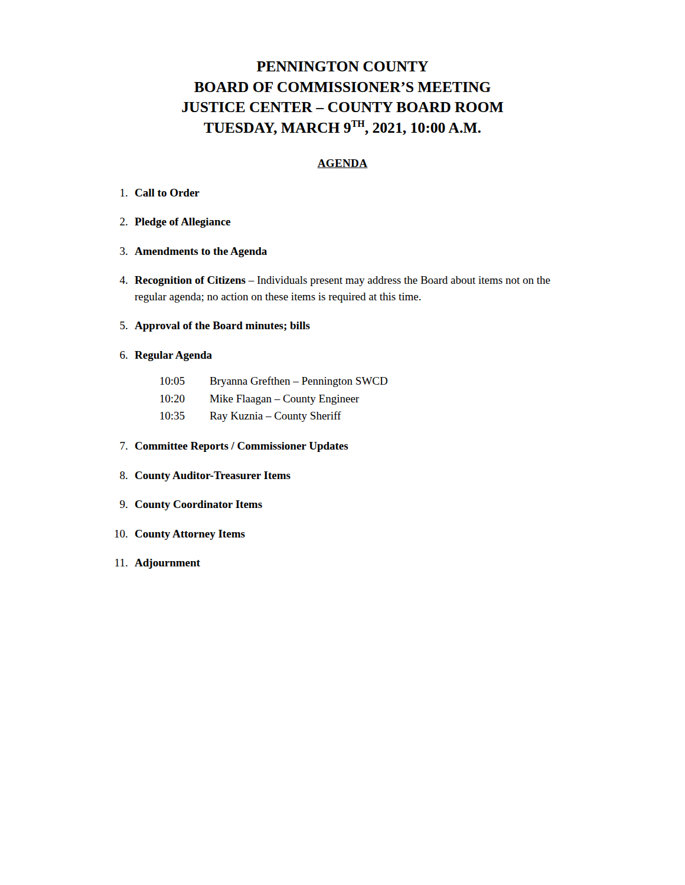PENNINGTON COUNTY BOARD OF COMMISSIONER’S MEETING JUSTICE CENTER – COUNTY BOARD ROOM TUESDAY, MARCH 9TH, 2021, 10:00 A.M.
AGENDA
Call to Order
Pledge of Allegiance
Amendments to the Agenda
Recognition of Citizens – Individuals present may address the Board about items not on the regular agenda; no action on these items is required at this time.
Approval of the Board minutes; bills
Regular Agenda
| 10:05 | Bryanna Grefthen – Pennington SWCD |
| 10:20 | Mike Flaagan – County Engineer |
| 10:35 | Ray Kuznia – County Sheriff |
Committee Reports / Commissioner Updates
County Auditor-Treasurer Items
County Coordinator Items
County Attorney Items
Adjournment